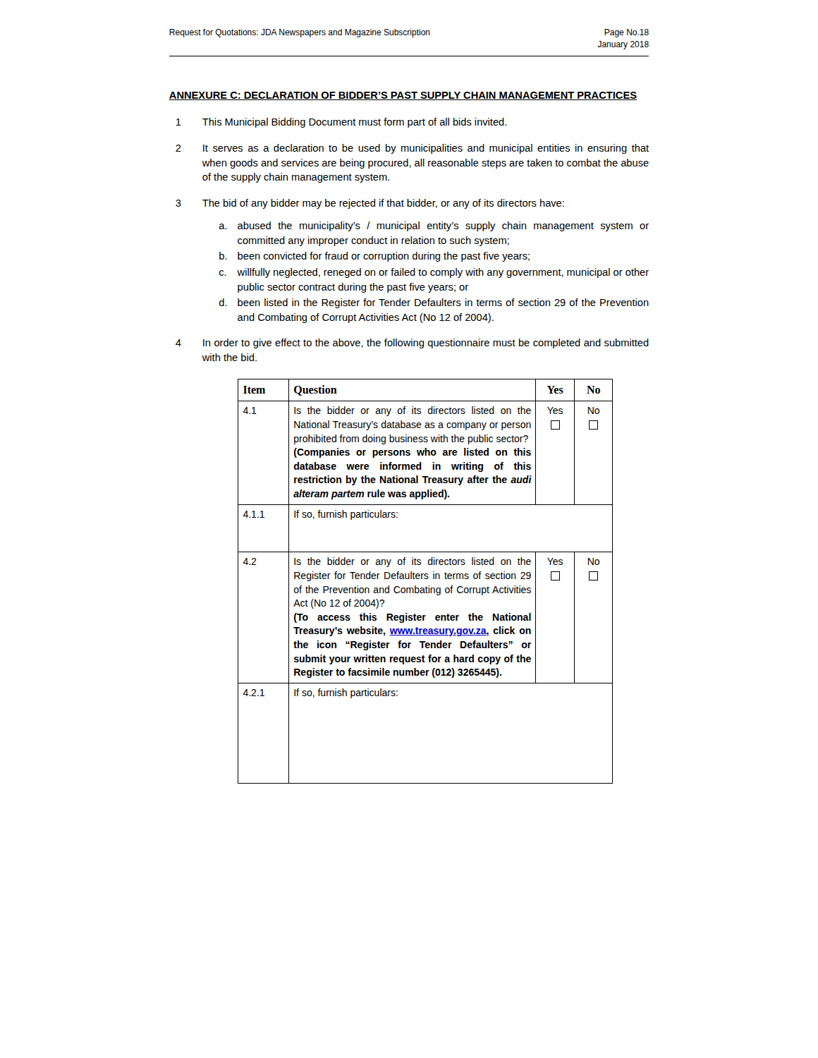Request for Quotations: JDA Newspapers and Magazine Subscription
Page No.18
January 2018
ANNEXURE C: DECLARATION OF BIDDER’S PAST SUPPLY CHAIN MANAGEMENT PRACTICES
This Municipal Bidding Document must form part of all bids invited.
It serves as a declaration to be used by municipalities and municipal entities in ensuring that when goods and services are being procured, all reasonable steps are taken to combat the abuse of the supply chain management system.
The bid of any bidder may be rejected if that bidder, or any of its directors have:
abused the municipality’s / municipal entity’s supply chain management system or committed any improper conduct in relation to such system;
been convicted for fraud or corruption during the past five years;
willfully neglected, reneged on or failed to comply with any government, municipal or other public sector contract during the past five years; or
been listed in the Register for Tender Defaulters in terms of section 29 of the Prevention and Combating of Corrupt Activities Act (No 12 of 2004).
In order to give effect to the above, the following questionnaire must be completed and submitted with the bid.
| Item | Question | Yes | No |
| --- | --- | --- | --- |
| 4.1 | Is the bidder or any of its directors listed on the National Treasury’s database as a company or person prohibited from doing business with the public sector? (Companies or persons who are listed on this database were informed in writing of this restriction by the National Treasury after the audi alteram partem rule was applied). | Yes | No |
| 4.1.1 | If so, furnish particulars: |
| 4.2 | Is the bidder or any of its directors listed on the Register for Tender Defaulters in terms of section 29 of the Prevention and Combating of Corrupt Activities Act (No 12 of 2004)? (To access this Register enter the National Treasury’s website, www.treasury.gov.za , click on the icon “Register for Tender Defaulters” or submit your written request for a hard copy of the Register to facsimile number (012) 3265445). | Yes | No |
| 4.2.1 | If so, furnish particulars: |